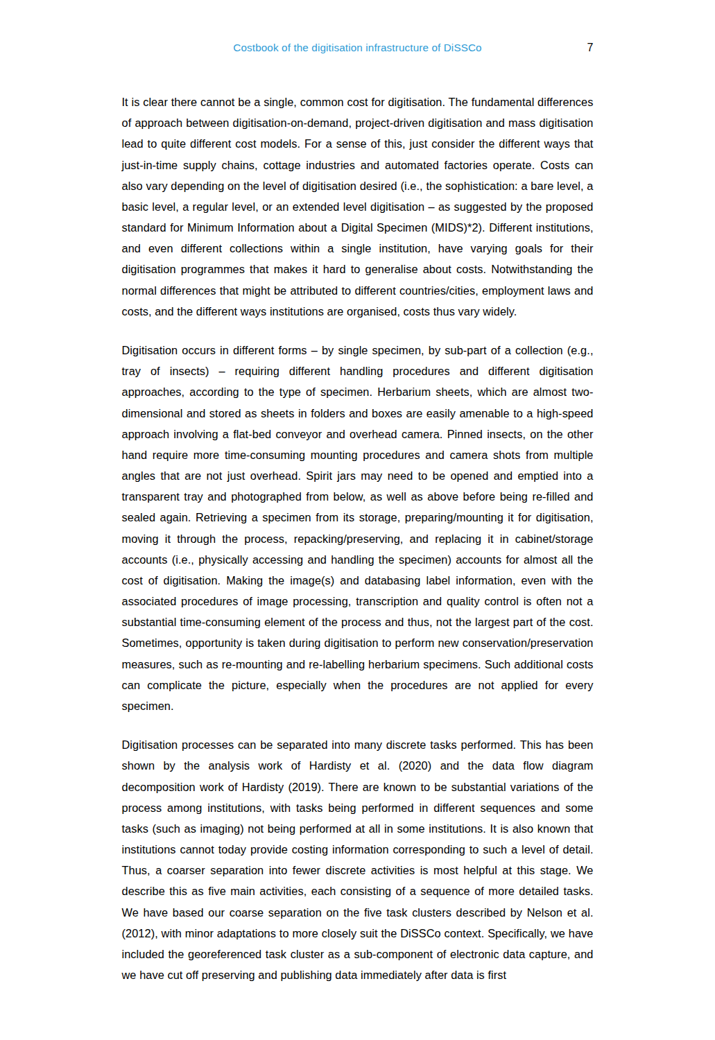Costbook of the digitisation infrastructure of DiSSCo 7
It is clear there cannot be a single, common cost for digitisation. The fundamental differences of approach between digitisation-on-demand, project-driven digitisation and mass digitisation lead to quite different cost models. For a sense of this, just consider the different ways that just-in-time supply chains, cottage industries and automated factories operate. Costs can also vary depending on the level of digitisation desired (i.e., the sophistication: a bare level, a basic level, a regular level, or an extended level digitisation – as suggested by the proposed standard for Minimum Information about a Digital Specimen (MIDS)*2). Different institutions, and even different collections within a single institution, have varying goals for their digitisation programmes that makes it hard to generalise about costs. Notwithstanding the normal differences that might be attributed to different countries/cities, employment laws and costs, and the different ways institutions are organised, costs thus vary widely.
Digitisation occurs in different forms – by single specimen, by sub-part of a collection (e.g., tray of insects) – requiring different handling procedures and different digitisation approaches, according to the type of specimen. Herbarium sheets, which are almost two-dimensional and stored as sheets in folders and boxes are easily amenable to a high-speed approach involving a flat-bed conveyor and overhead camera. Pinned insects, on the other hand require more time-consuming mounting procedures and camera shots from multiple angles that are not just overhead. Spirit jars may need to be opened and emptied into a transparent tray and photographed from below, as well as above before being re-filled and sealed again. Retrieving a specimen from its storage, preparing/mounting it for digitisation, moving it through the process, repacking/preserving, and replacing it in cabinet/storage accounts (i.e., physically accessing and handling the specimen) accounts for almost all the cost of digitisation. Making the image(s) and databasing label information, even with the associated procedures of image processing, transcription and quality control is often not a substantial time-consuming element of the process and thus, not the largest part of the cost. Sometimes, opportunity is taken during digitisation to perform new conservation/preservation measures, such as re-mounting and re-labelling herbarium specimens. Such additional costs can complicate the picture, especially when the procedures are not applied for every specimen.
Digitisation processes can be separated into many discrete tasks performed. This has been shown by the analysis work of Hardisty et al. (2020) and the data flow diagram decomposition work of Hardisty (2019). There are known to be substantial variations of the process among institutions, with tasks being performed in different sequences and some tasks (such as imaging) not being performed at all in some institutions. It is also known that institutions cannot today provide costing information corresponding to such a level of detail. Thus, a coarser separation into fewer discrete activities is most helpful at this stage. We describe this as five main activities, each consisting of a sequence of more detailed tasks. We have based our coarse separation on the five task clusters described by Nelson et al. (2012), with minor adaptations to more closely suit the DiSSCo context. Specifically, we have included the georeferenced task cluster as a sub-component of electronic data capture, and we have cut off preserving and publishing data immediately after data is first